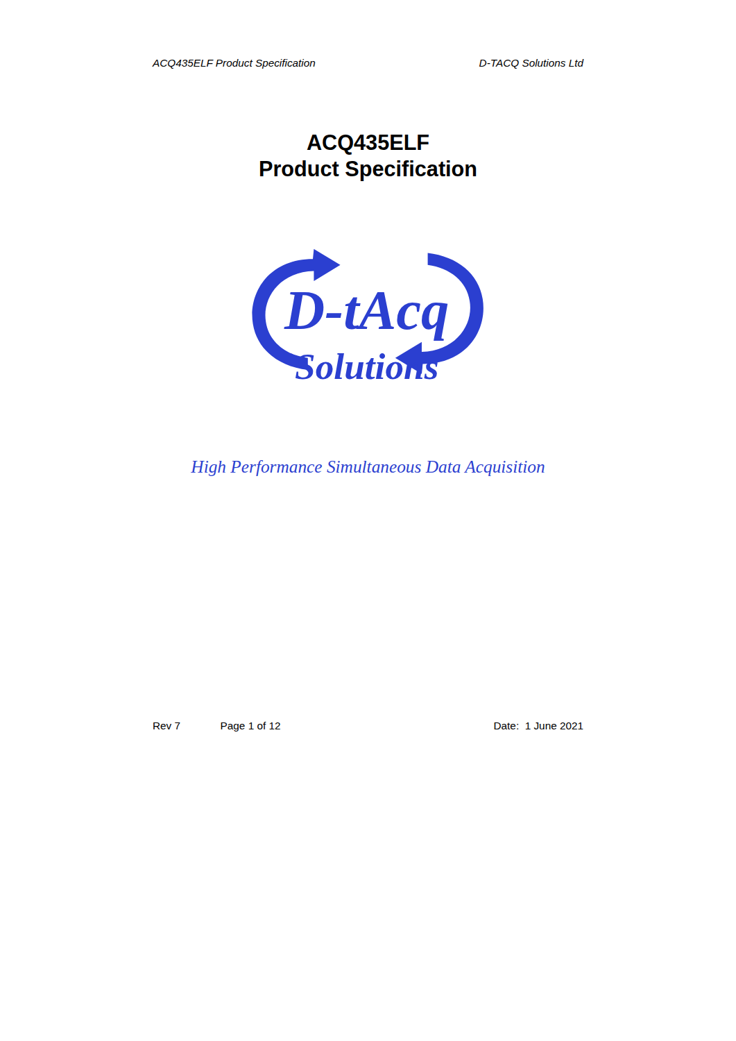ACQ435ELF Product Specification D-TACQ Solutions Ltd
ACQ435ELF
Product Specification
D-tAcq Solutions
High Performance Simultaneous Data Acquisition
Rev 7 Page 1 of 12 Date: 1 June 2021